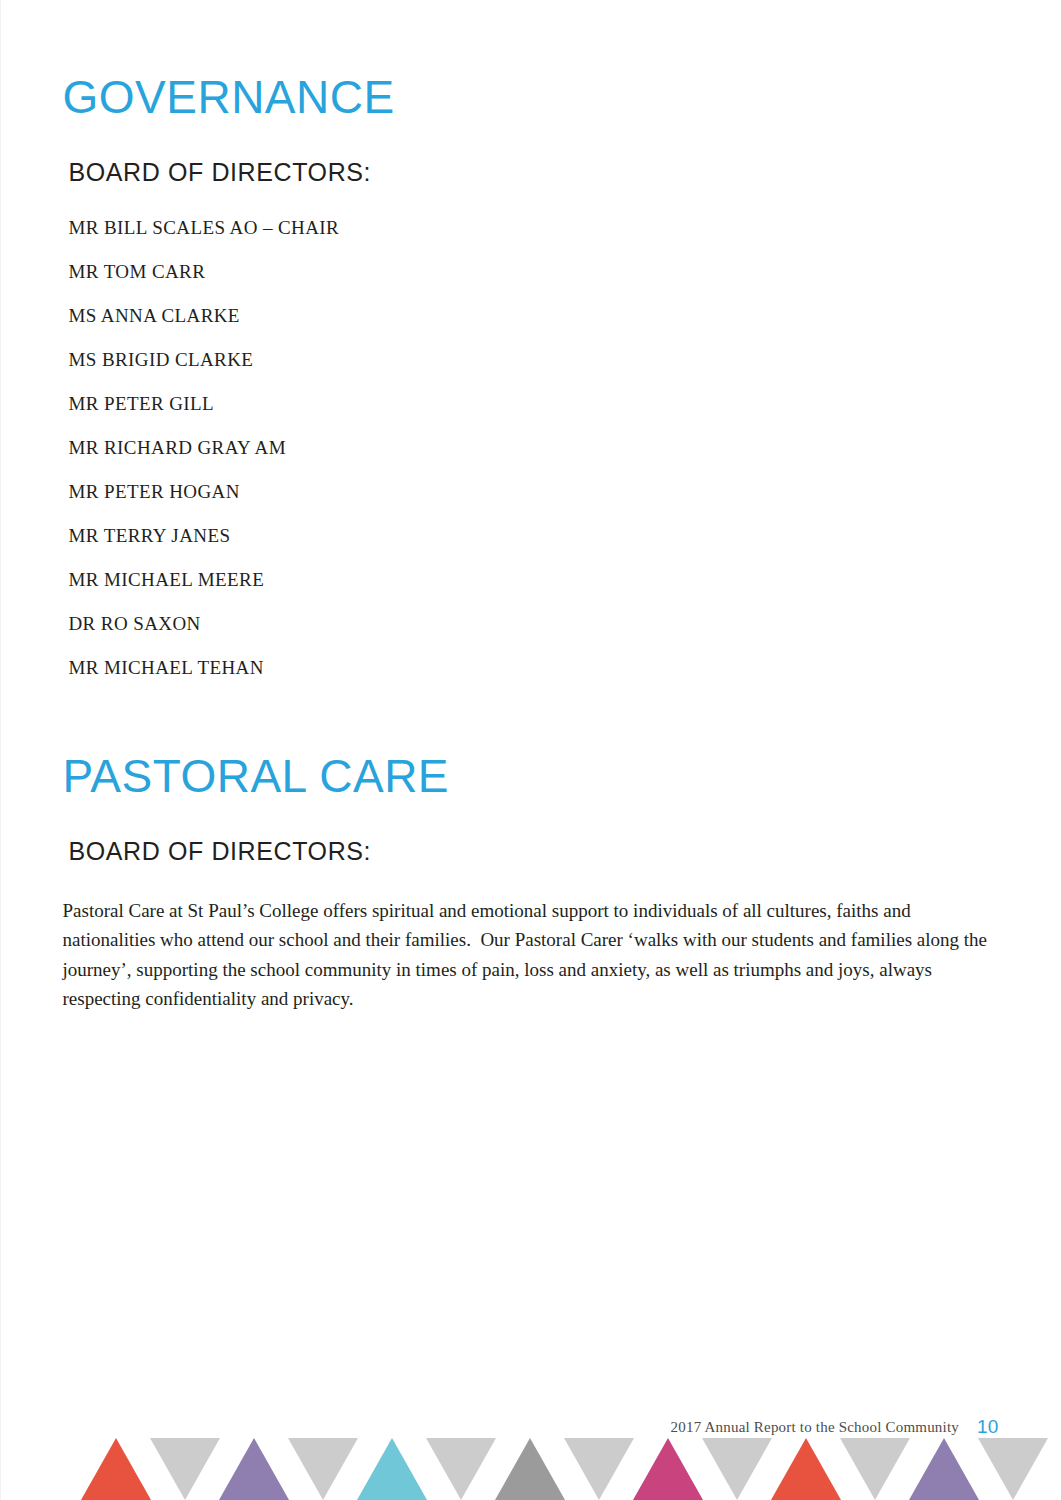Governance
Board of Directors:
Mr Bill Scales AO – Chair
Mr Tom Carr
Ms Anna Clarke
Ms Brigid Clarke
Mr Peter Gill
Mr Richard Gray AM
Mr Peter Hogan
Mr Terry Janes
Mr Michael Meere
Dr Ro Saxon
Mr Michael Tehan
Pastoral Care
Board of Directors:
Pastoral Care at St Paul’s College offers spiritual and emotional support to individuals of all cultures, faiths and nationalities who attend our school and their families. Our Pastoral Carer ‘walks with our students and families along the journey’, supporting the school community in times of pain, loss and anxiety, as well as triumphs and joys, always respecting confidentiality and privacy.
2017 Annual Report to the School Community 10